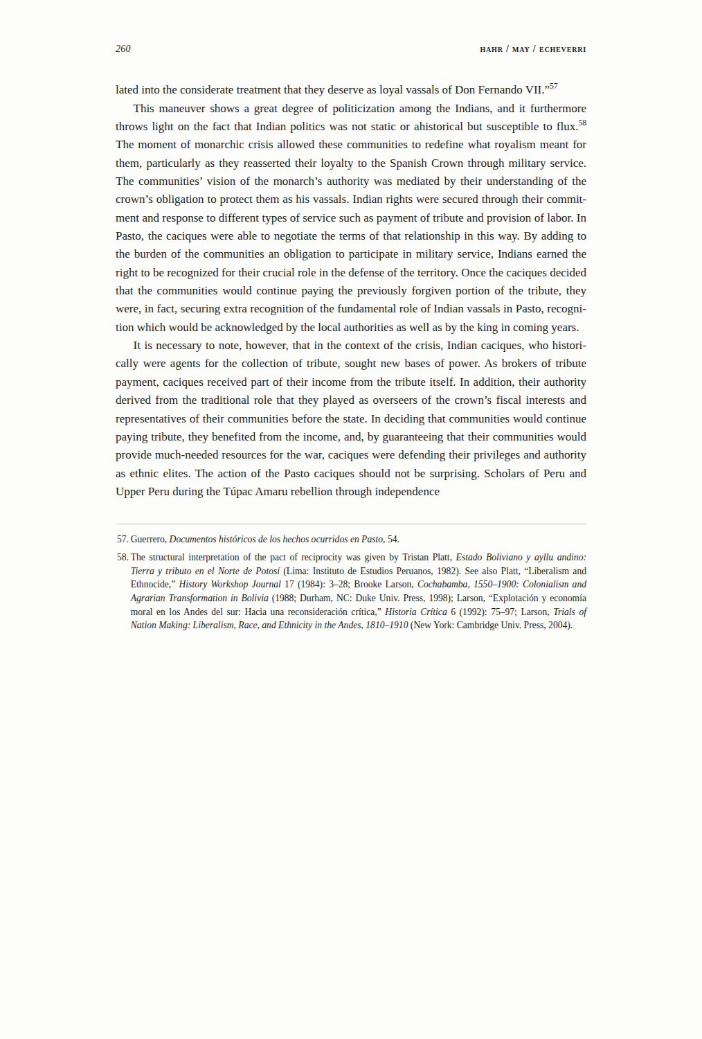260 HAHR / May / Echeverri
lated into the considerate treatment that they deserve as loyal vassals of Don Fernando VII.”57
This maneuver shows a great degree of politicization among the Indians, and it furthermore throws light on the fact that Indian politics was not static or ahistorical but susceptible to flux.58 The moment of monarchic crisis allowed these communities to redefine what royalism meant for them, particularly as they reasserted their loyalty to the Spanish Crown through military service. The communities’ vision of the monarch’s authority was mediated by their understanding of the crown’s obligation to protect them as his vassals. Indian rights were secured through their commitment and response to different types of service such as payment of tribute and provision of labor. In Pasto, the caciques were able to negotiate the terms of that relationship in this way. By adding to the burden of the communities an obligation to participate in military service, Indians earned the right to be recognized for their crucial role in the defense of the territory. Once the caciques decided that the communities would continue paying the previously forgiven portion of the tribute, they were, in fact, securing extra recognition of the fundamental role of Indian vassals in Pasto, recognition which would be acknowledged by the local authorities as well as by the king in coming years.
It is necessary to note, however, that in the context of the crisis, Indian caciques, who historically were agents for the collection of tribute, sought new bases of power. As brokers of tribute payment, caciques received part of their income from the tribute itself. In addition, their authority derived from the traditional role that they played as overseers of the crown’s fiscal interests and representatives of their communities before the state. In deciding that communities would continue paying tribute, they benefited from the income, and, by guaranteeing that their communities would provide much-needed resources for the war, caciques were defending their privileges and authority as ethnic elites. The action of the Pasto caciques should not be surprising. Scholars of Peru and Upper Peru during the Túpac Amaru rebellion through independence
Guerrero, Documentos históricos de los hechos ocurridos en Pasto, 54.
The structural interpretation of the pact of reciprocity was given by Tristan Platt, Estado Boliviano y ayllu andino: Tierra y tributo en el Norte de Potosí (Lima: Instituto de Estudios Peruanos, 1982). See also Platt, “Liberalism and Ethnocide,” History Workshop Journal 17 (1984): 3–28; Brooke Larson, Cochabamba, 1550–1900: Colonialism and Agrarian Transformation in Bolivia (1988; Durham, NC: Duke Univ. Press, 1998); Larson, “Explotación y economía moral en los Andes del sur: Hacia una reconsideración crítica,” Historia Crítica 6 (1992): 75–97; Larson, Trials of Nation Making: Liberalism, Race, and Ethnicity in the Andes, 1810–1910 (New York: Cambridge Univ. Press, 2004).